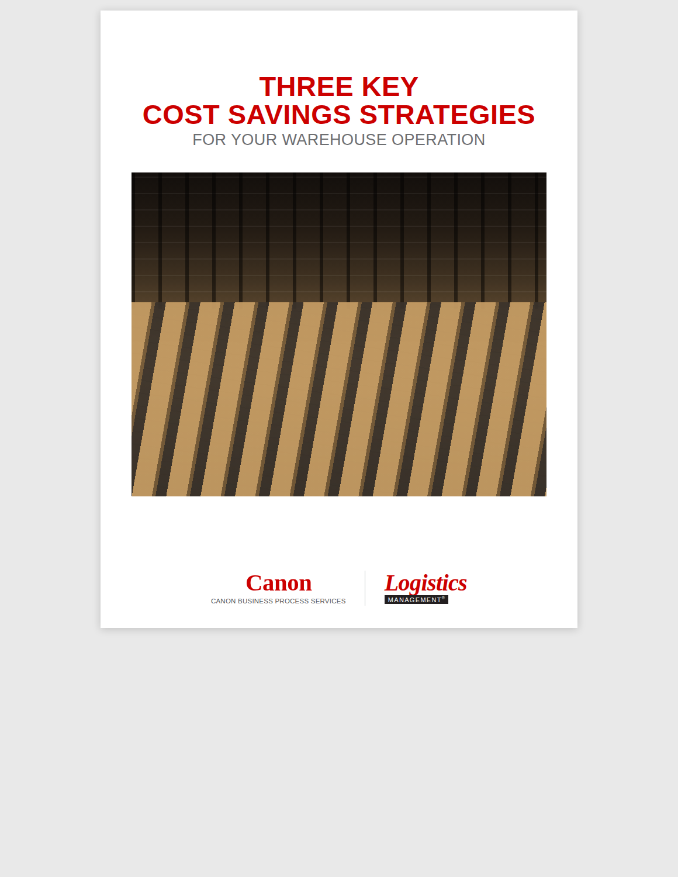Three Key Cost Savings Strategies
For Your Warehouse Operation
Canon
Canon Business Process Services
Logistics Management®